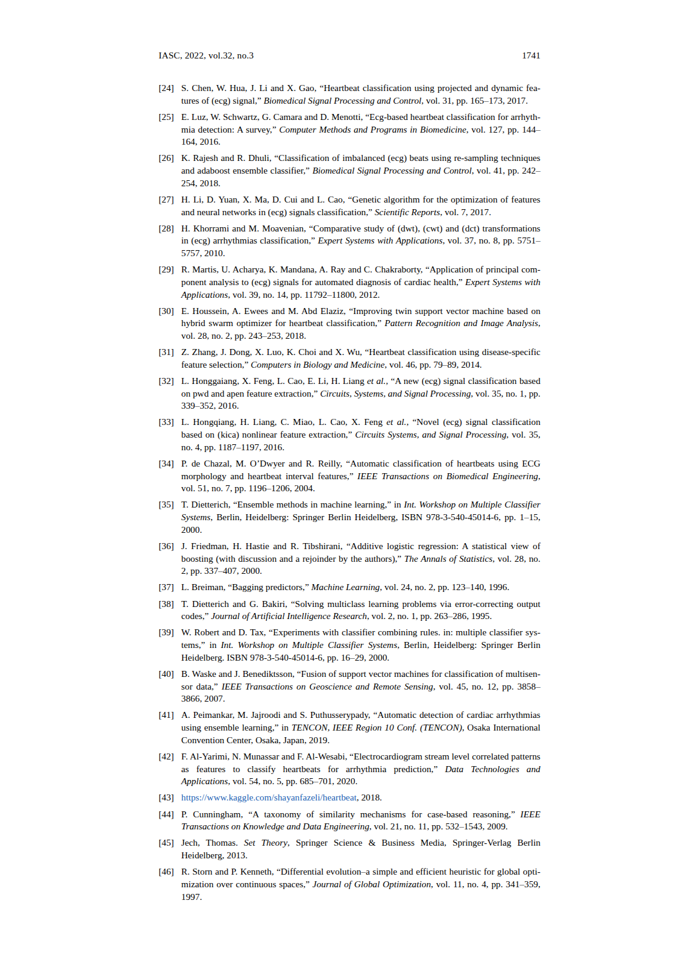IASC, 2022, vol.32, no.3 1741
[24] S. Chen, W. Hua, J. Li and X. Gao, “Heartbeat classification using projected and dynamic features of (ecg) signal,” Biomedical Signal Processing and Control, vol. 31, pp. 165–173, 2017.
[25] E. Luz, W. Schwartz, G. Camara and D. Menotti, “Ecg-based heartbeat classification for arrhythmia detection: A survey,” Computer Methods and Programs in Biomedicine, vol. 127, pp. 144–164, 2016.
[26] K. Rajesh and R. Dhuli, “Classification of imbalanced (ecg) beats using re-sampling techniques and adaboost ensemble classifier,” Biomedical Signal Processing and Control, vol. 41, pp. 242–254, 2018.
[27] H. Li, D. Yuan, X. Ma, D. Cui and L. Cao, “Genetic algorithm for the optimization of features and neural networks in (ecg) signals classification,” Scientific Reports, vol. 7, 2017.
[28] H. Khorrami and M. Moavenian, “Comparative study of (dwt), (cwt) and (dct) transformations in (ecg) arrhythmias classification,” Expert Systems with Applications, vol. 37, no. 8, pp. 5751–5757, 2010.
[29] R. Martis, U. Acharya, K. Mandana, A. Ray and C. Chakraborty, “Application of principal component analysis to (ecg) signals for automated diagnosis of cardiac health,” Expert Systems with Applications, vol. 39, no. 14, pp. 11792–11800, 2012.
[30] E. Houssein, A. Ewees and M. Abd Elaziz, “Improving twin support vector machine based on hybrid swarm optimizer for heartbeat classification,” Pattern Recognition and Image Analysis, vol. 28, no. 2, pp. 243–253, 2018.
[31] Z. Zhang, J. Dong, X. Luo, K. Choi and X. Wu, “Heartbeat classification using disease-specific feature selection,” Computers in Biology and Medicine, vol. 46, pp. 79–89, 2014.
[32] L. Honggaiang, X. Feng, L. Cao, E. Li, H. Liang et al., “A new (ecg) signal classification based on pwd and apen feature extraction,” Circuits, Systems, and Signal Processing, vol. 35, no. 1, pp. 339–352, 2016.
[33] L. Hongqiang, H. Liang, C. Miao, L. Cao, X. Feng et al., “Novel (ecg) signal classification based on (kica) nonlinear feature extraction,” Circuits Systems, and Signal Processing, vol. 35, no. 4, pp. 1187–1197, 2016.
[34] P. de Chazal, M. O’Dwyer and R. Reilly, “Automatic classification of heartbeats using ECG morphology and heartbeat interval features,” IEEE Transactions on Biomedical Engineering, vol. 51, no. 7, pp. 1196–1206, 2004.
[35] T. Dietterich, “Ensemble methods in machine learning,” in Int. Workshop on Multiple Classifier Systems, Berlin, Heidelberg: Springer Berlin Heidelberg, ISBN 978-3-540-45014-6, pp. 1–15, 2000.
[36] J. Friedman, H. Hastie and R. Tibshirani, “Additive logistic regression: A statistical view of boosting (with discussion and a rejoinder by the authors),” The Annals of Statistics, vol. 28, no. 2, pp. 337–407, 2000.
[37] L. Breiman, “Bagging predictors,” Machine Learning, vol. 24, no. 2, pp. 123–140, 1996.
[38] T. Dietterich and G. Bakiri, “Solving multiclass learning problems via error-correcting output codes,” Journal of Artificial Intelligence Research, vol. 2, no. 1, pp. 263–286, 1995.
[39] W. Robert and D. Tax, “Experiments with classifier combining rules. in: multiple classifier systems,” in Int. Workshop on Multiple Classifier Systems, Berlin, Heidelberg: Springer Berlin Heidelberg. ISBN 978-3-540-45014-6, pp. 16–29, 2000.
[40] B. Waske and J. Benediktsson, “Fusion of support vector machines for classification of multisensor data,” IEEE Transactions on Geoscience and Remote Sensing, vol. 45, no. 12, pp. 3858–3866, 2007.
[41] A. Peimankar, M. Jajroodi and S. Puthusserypady, “Automatic detection of cardiac arrhythmias using ensemble learning,” in TENCON, IEEE Region 10 Conf. (TENCON), Osaka International Convention Center, Osaka, Japan, 2019.
[42] F. Al-Yarimi, N. Munassar and F. Al-Wesabi, “Electrocardiogram stream level correlated patterns as features to classify heartbeats for arrhythmia prediction,” Data Technologies and Applications, vol. 54, no. 5, pp. 685–701, 2020.
[43] https://www.kaggle.com/shayanfazeli/heartbeat, 2018.
[44] P. Cunningham, “A taxonomy of similarity mechanisms for case-based reasoning,” IEEE Transactions on Knowledge and Data Engineering, vol. 21, no. 11, pp. 532–1543, 2009.
[45] Jech, Thomas. Set Theory, Springer Science & Business Media, Springer-Verlag Berlin Heidelberg, 2013.
[46] R. Storn and P. Kenneth, “Differential evolution–a simple and efficient heuristic for global optimization over continuous spaces,” Journal of Global Optimization, vol. 11, no. 4, pp. 341–359, 1997.